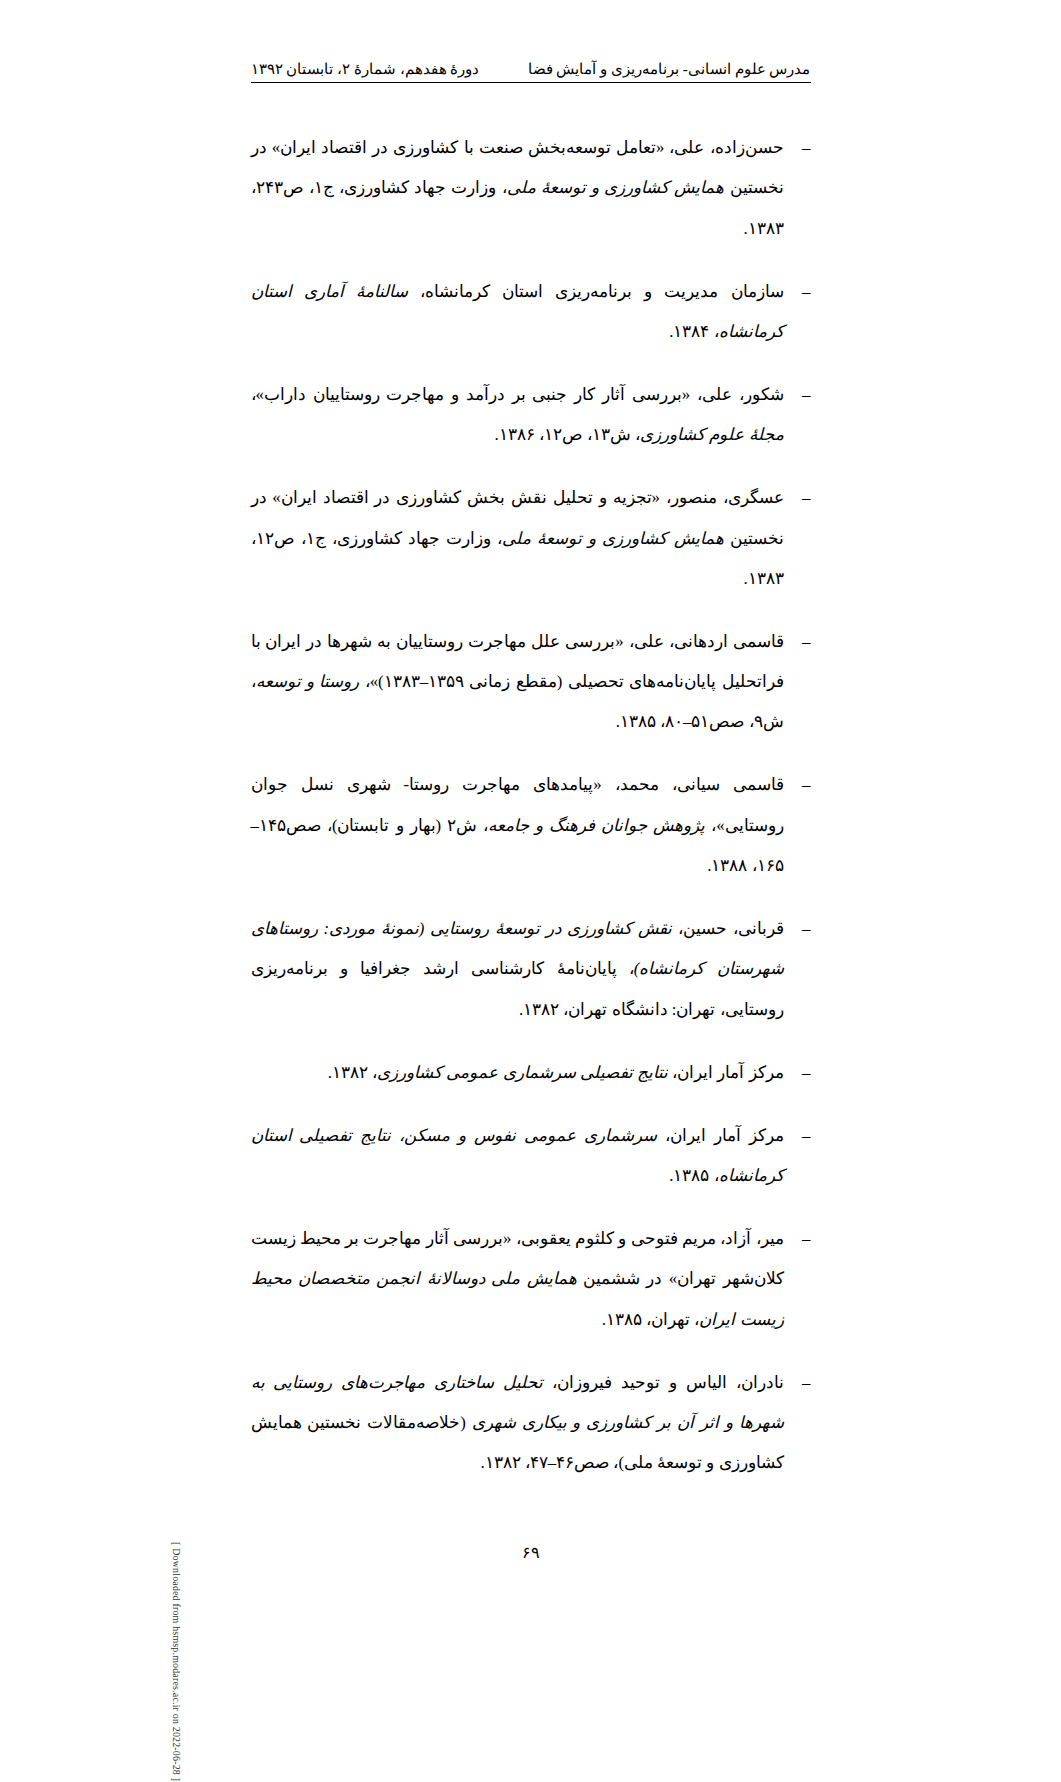مدرس علوم انسانی- برنامه‌ریزی و آمایش فضا دورهٔ هفدهم، شمارهٔ ۲، تابستان ۱۳۹۲
حسن‌زاده، علی، «تعامل توسعه‌بخش صنعت با کشاورزی در اقتصاد ایران» در نخستین همایش کشاورزی و توسعهٔ ملی، وزارت جهاد کشاورزی، ج۱، ص۲۴۳، ۱۳۸۳.
سازمان مدیریت و برنامه‌ریزی استان کرمانشاه، سالنامهٔ آماری استان کرمانشاه، ۱۳۸۴.
شکور، علی، «بررسی آثار کار جنبی بر درآمد و مهاجرت روستاییان داراب»، مجلهٔ علوم کشاورزی، ش۱۳، ص۱۲، ۱۳۸۶.
عسگری، منصور، «تجزیه و تحلیل نقش بخش کشاورزی در اقتصاد ایران» در نخستین همایش کشاورزی و توسعهٔ ملی، وزارت جهاد کشاورزی، ج۱، ص۱۲، ۱۳۸۳.
قاسمی اردهانی، علی، «بررسی علل مهاجرت روستاییان به شهرها در ایران با فراتحلیل پایان‌نامه‌های تحصیلی (مقطع زمانی ۱۳۵۹–۱۳۸۳)»، روستا و توسعه، ش۹، صص۵۱–۸۰، ۱۳۸۵.
قاسمی سیانی، محمد، «پیامدهای مهاجرت روستا- شهری نسل جوان روستایی»، پژوهش جوانان فرهنگ و جامعه، ش۲ (بهار و تابستان)، صص۱۴۵–۱۶۵، ۱۳۸۸.
قربانی، حسین، نقش کشاورزی در توسعهٔ روستایی (نمونهٔ موردی: روستاهای شهرستان کرمانشاه)، پایان‌نامهٔ کارشناسی ارشد جغرافیا و برنامه‌ریزی روستایی، تهران: دانشگاه تهران، ۱۳۸۲.
مرکز آمار ایران، نتایج تفصیلی سرشماری عمومی کشاورزی، ۱۳۸۲.
مرکز آمار ایران، سرشماری عمومی نفوس و مسکن، نتایج تفصیلی استان کرمانشاه، ۱۳۸۵.
میر، آزاد، مریم فتوحی و کلثوم یعقوبی، «بررسی آثار مهاجرت بر محیط زیست کلان‌شهر تهران» در ششمین همایش ملی دوسالانهٔ انجمن متخصصان محیط زیست ایران، تهران، ۱۳۸۵.
نادران، الیاس و توحید فیروزان، تحلیل ساختاری مهاجرت‌های روستایی به شهرها و اثر آن بر کشاورزی و بیکاری شهری (خلاصه‌مقالات نخستین همایش کشاورزی و توسعهٔ ملی)، صص۴۶–۴۷، ۱۳۸۲.
۶۹
[ Downloaded from hsmsp.modares.ac.ir on 2022-06-28 ]